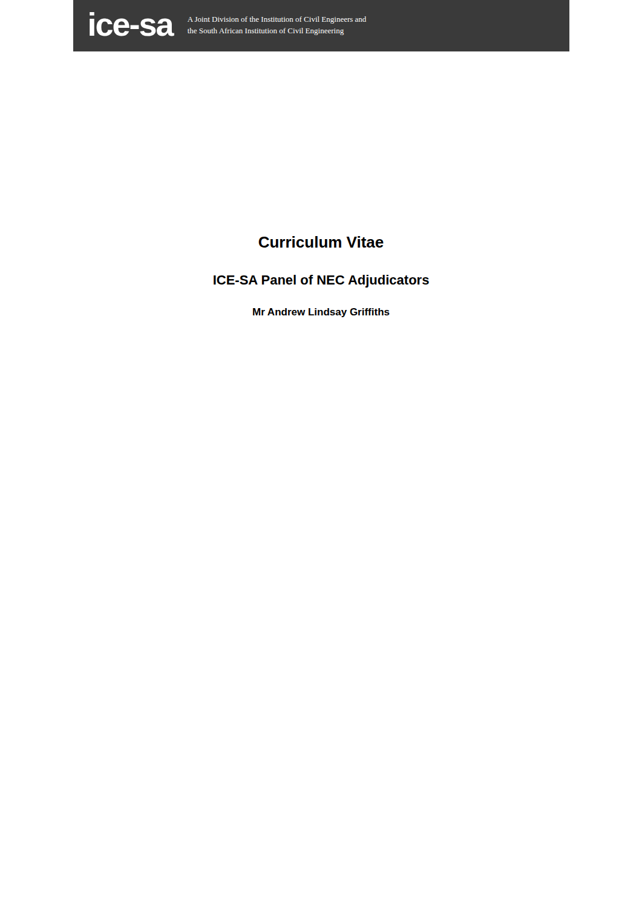ice-sa
A Joint Division of the Institution of Civil Engineers and the South African Institution of Civil Engineering
Curriculum Vitae
ICE-SA Panel of NEC Adjudicators
Mr Andrew Lindsay Griffiths